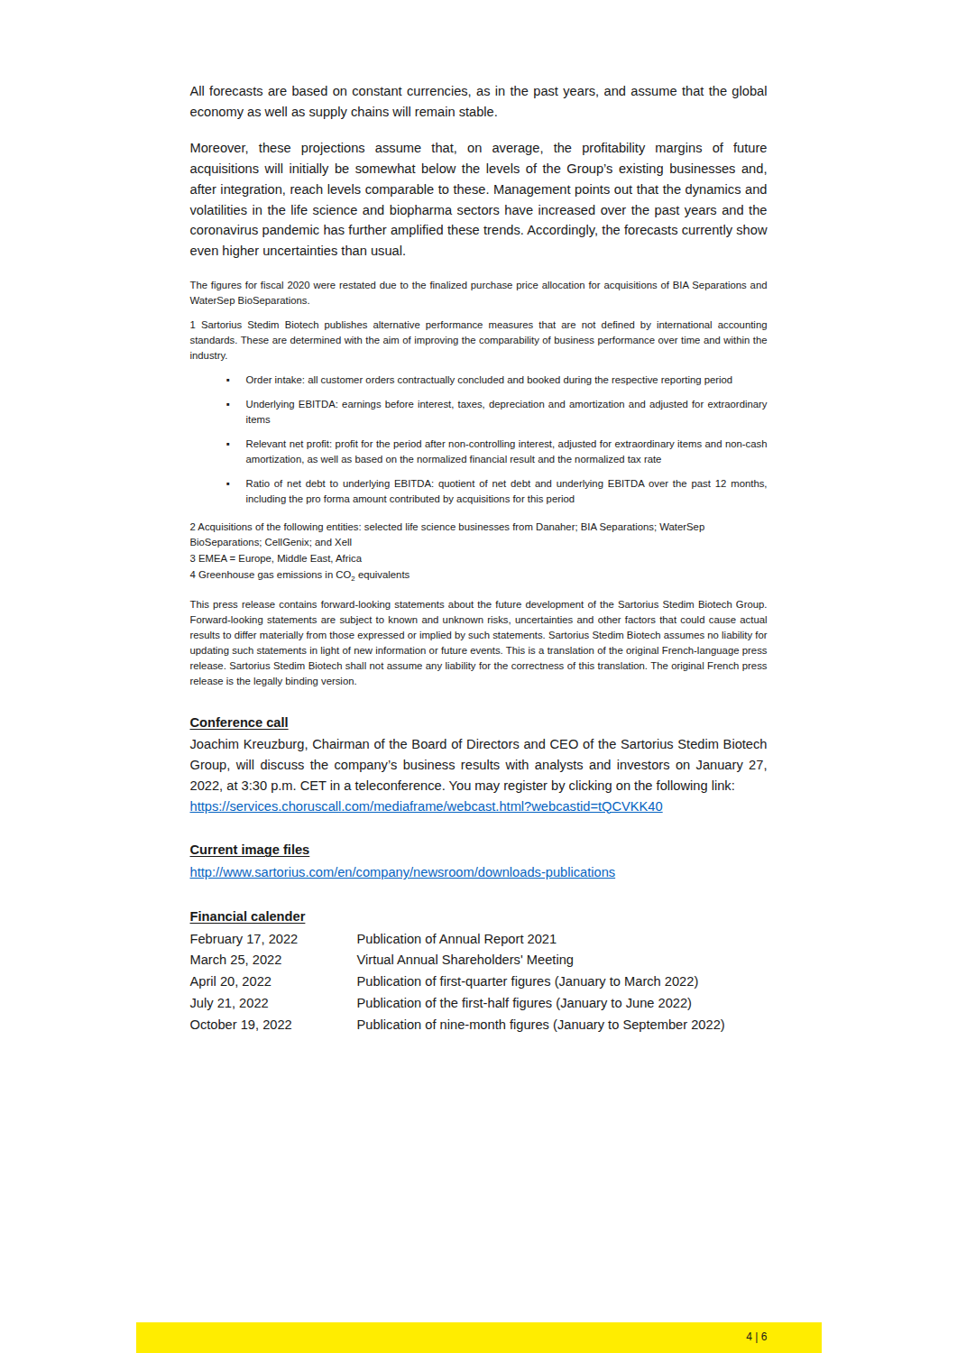All forecasts are based on constant currencies, as in the past years, and assume that the global economy as well as supply chains will remain stable.
Moreover, these projections assume that, on average, the profitability margins of future acquisitions will initially be somewhat below the levels of the Group’s existing businesses and, after integration, reach levels comparable to these. Management points out that the dynamics and volatilities in the life science and biopharma sectors have increased over the past years and the coronavirus pandemic has further amplified these trends. Accordingly, the forecasts currently show even higher uncertainties than usual.
The figures for fiscal 2020 were restated due to the finalized purchase price allocation for acquisitions of BIA Separations and WaterSep BioSeparations.
1 Sartorius Stedim Biotech publishes alternative performance measures that are not defined by international accounting standards. These are determined with the aim of improving the comparability of business performance over time and within the industry.
Order intake: all customer orders contractually concluded and booked during the respective reporting period
Underlying EBITDA: earnings before interest, taxes, depreciation and amortization and adjusted for extraordinary items
Relevant net profit: profit for the period after non-controlling interest, adjusted for extraordinary items and non-cash amortization, as well as based on the normalized financial result and the normalized tax rate
Ratio of net debt to underlying EBITDA: quotient of net debt and underlying EBITDA over the past 12 months, including the pro forma amount contributed by acquisitions for this period
2 Acquisitions of the following entities: selected life science businesses from Danaher; BIA Separations; WaterSep BioSeparations; CellGenix; and Xell
3 EMEA = Europe, Middle East, Africa
4 Greenhouse gas emissions in CO2 equivalents
This press release contains forward-looking statements about the future development of the Sartorius Stedim Biotech Group. Forward-looking statements are subject to known and unknown risks, uncertainties and other factors that could cause actual results to differ materially from those expressed or implied by such statements. Sartorius Stedim Biotech assumes no liability for updating such statements in light of new information or future events. This is a translation of the original French-language press release. Sartorius Stedim Biotech shall not assume any liability for the correctness of this translation. The original French press release is the legally binding version.
Conference call
Joachim Kreuzburg, Chairman of the Board of Directors and CEO of the Sartorius Stedim Biotech Group, will discuss the company’s business results with analysts and investors on January 27, 2022, at 3:30 p.m. CET in a teleconference. You may register by clicking on the following link:
https://services.choruscall.com/mediaframe/webcast.html?webcastid=tQCVKK40
Current image files
http://www.sartorius.com/en/company/newsroom/downloads-publications
Financial calender
| February 17, 2022 | Publication of Annual Report 2021 |
| March 25, 2022 | Virtual Annual Shareholders' Meeting |
| April 20, 2022 | Publication of first-quarter figures (January to March 2022) |
| July 21, 2022 | Publication of the first-half figures (January to June 2022) |
| October 19, 2022 | Publication of nine-month figures (January to September 2022) |
4 | 6